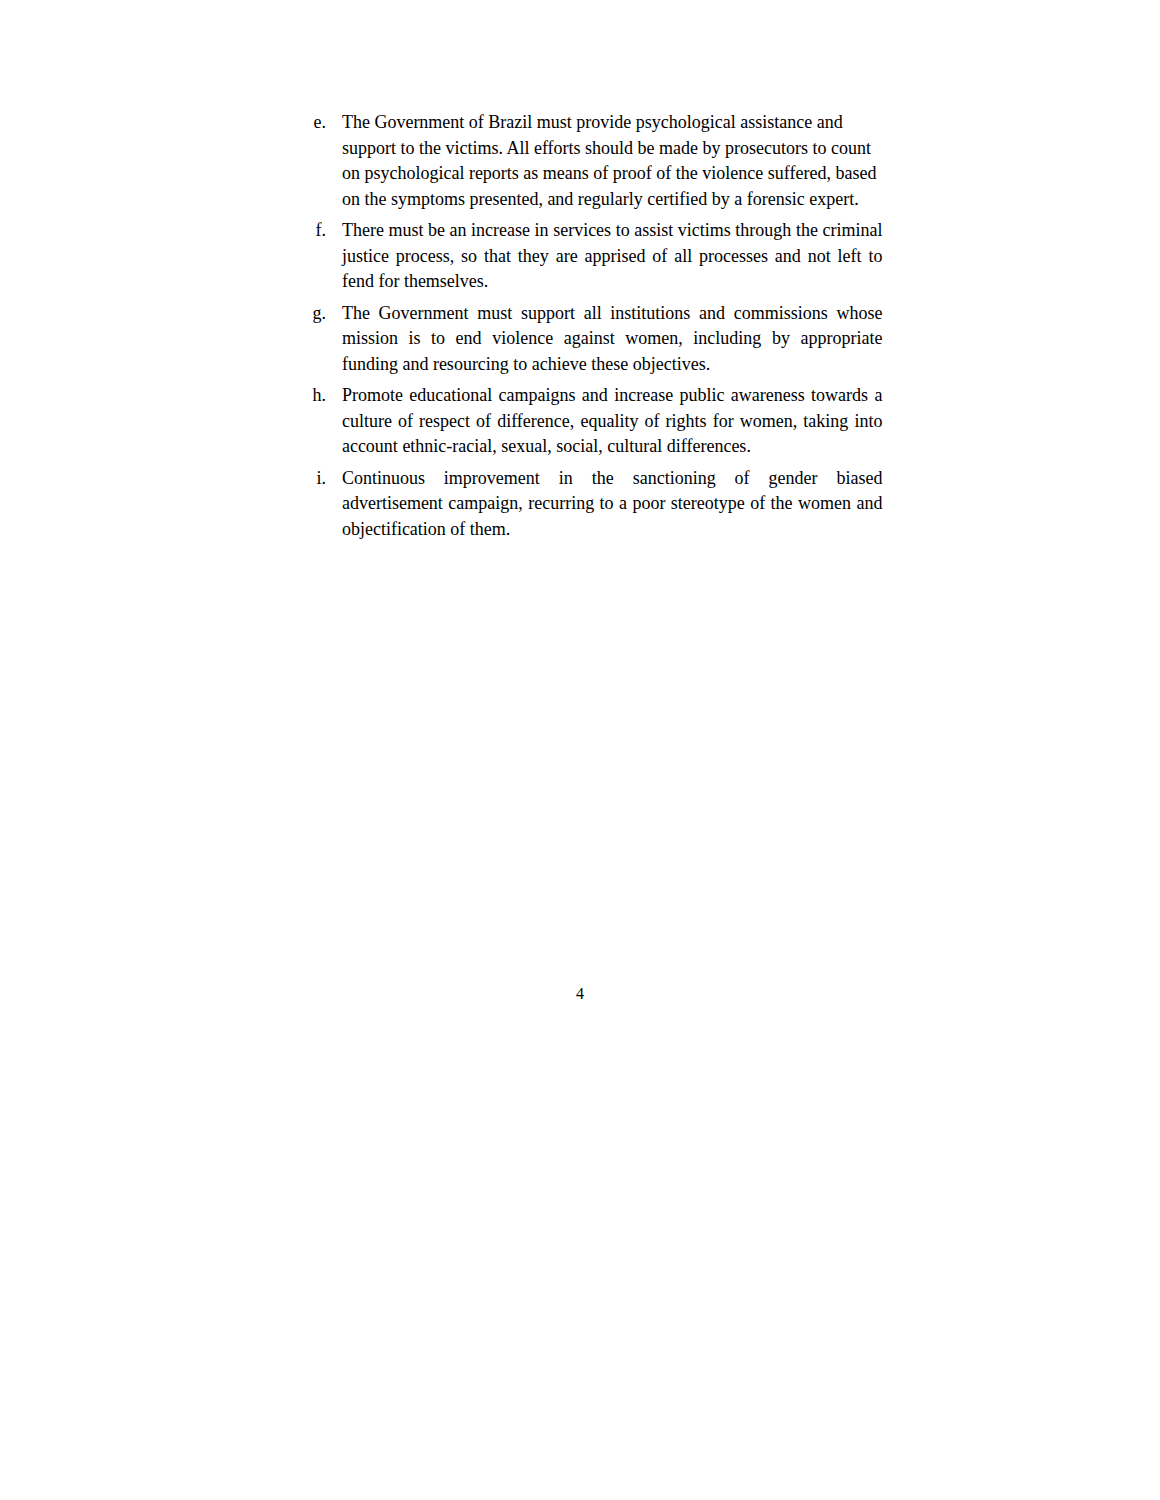The Government of Brazil must provide psychological assistance and support to the victims. All efforts should be made by prosecutors to count on psychological reports as means of proof of the violence suffered, based on the symptoms presented, and regularly certified by a forensic expert.
There must be an increase in services to assist victims through the criminal justice process, so that they are apprised of all processes and not left to fend for themselves.
The Government must support all institutions and commissions whose mission is to end violence against women, including by appropriate funding and resourcing to achieve these objectives.
Promote educational campaigns and increase public awareness towards a culture of respect of difference, equality of rights for women, taking into account ethnic-racial, sexual, social, cultural differences.
Continuous improvement in the sanctioning of gender biased advertisement campaign, recurring to a poor stereotype of the women and objectification of them.
4